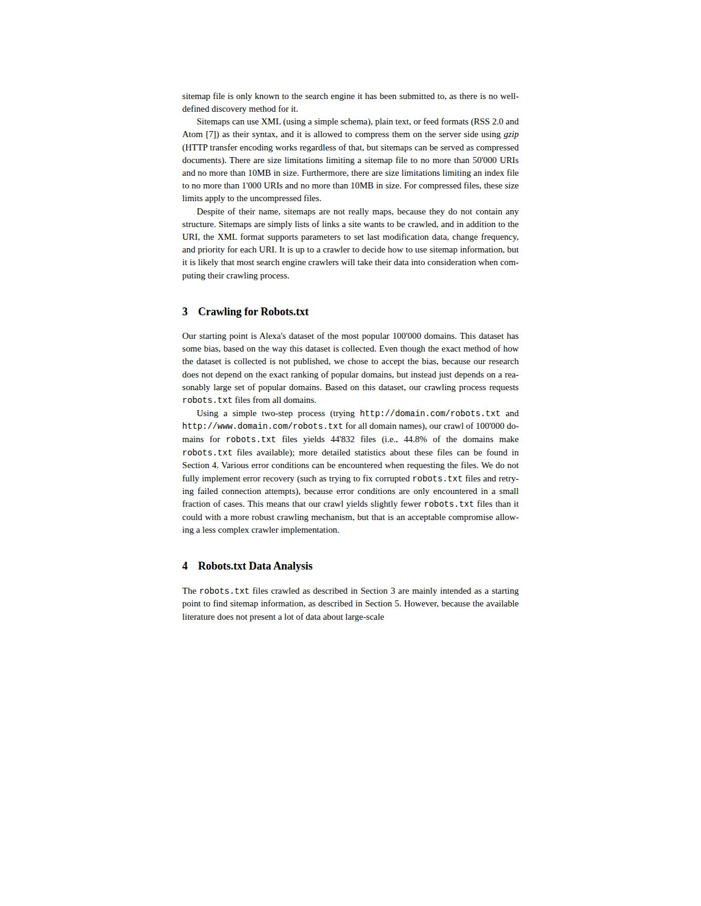sitemap file is only known to the search engine it has been submitted to, as there is no well-defined discovery method for it.
Sitemaps can use XML (using a simple schema), plain text, or feed formats (RSS 2.0 and Atom [7]) as their syntax, and it is allowed to compress them on the server side using gzip (HTTP transfer encoding works regardless of that, but sitemaps can be served as compressed documents). There are size limitations limiting a sitemap file to no more than 50'000 URIs and no more than 10MB in size. Furthermore, there are size limitations limiting an index file to no more than 1'000 URIs and no more than 10MB in size. For compressed files, these size limits apply to the uncompressed files.
Despite of their name, sitemaps are not really maps, because they do not contain any structure. Sitemaps are simply lists of links a site wants to be crawled, and in addition to the URI, the XML format supports parameters to set last modification data, change frequency, and priority for each URI. It is up to a crawler to decide how to use sitemap information, but it is likely that most search engine crawlers will take their data into consideration when computing their crawling process.
3 Crawling for Robots.txt
Our starting point is Alexa's dataset of the most popular 100'000 domains. This dataset has some bias, based on the way this dataset is collected. Even though the exact method of how the dataset is collected is not published, we chose to accept the bias, because our research does not depend on the exact ranking of popular domains, but instead just depends on a reasonably large set of popular domains. Based on this dataset, our crawling process requests robots.txt files from all domains.
Using a simple two-step process (trying http://domain.com/robots.txt and http://www.domain.com/robots.txt for all domain names), our crawl of 100'000 domains for robots.txt files yields 44'832 files (i.e., 44.8% of the domains make robots.txt files available); more detailed statistics about these files can be found in Section 4. Various error conditions can be encountered when requesting the files. We do not fully implement error recovery (such as trying to fix corrupted robots.txt files and retrying failed connection attempts), because error conditions are only encountered in a small fraction of cases. This means that our crawl yields slightly fewer robots.txt files than it could with a more robust crawling mechanism, but that is an acceptable compromise allowing a less complex crawler implementation.
4 Robots.txt Data Analysis
The robots.txt files crawled as described in Section 3 are mainly intended as a starting point to find sitemap information, as described in Section 5. However, because the available literature does not present a lot of data about large-scale